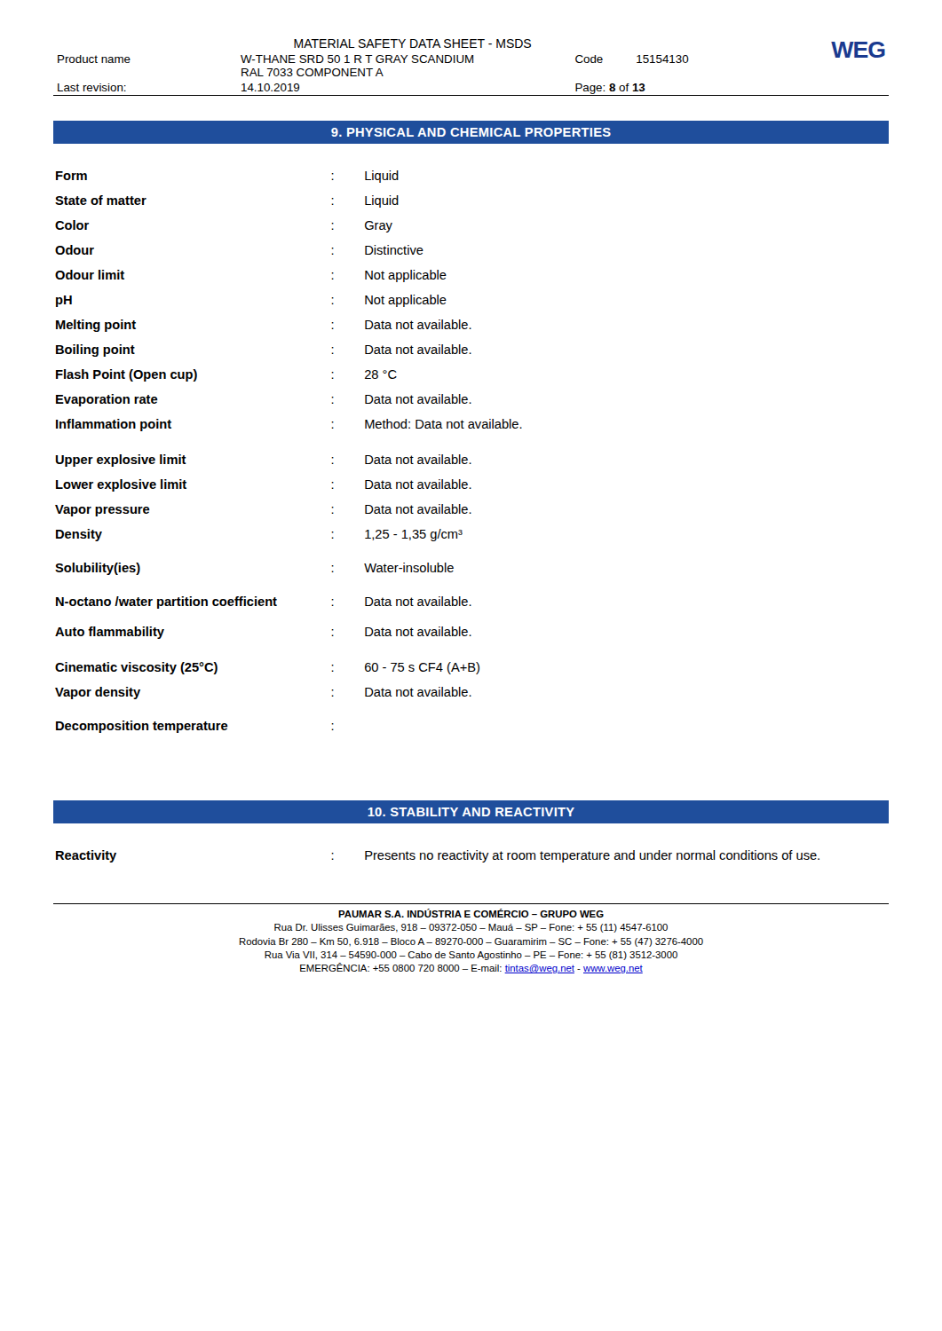| MATERIAL SAFETY DATA SHEET - MSDS | WEG |
| Product name | W-THANE SRD 50 1 R T GRAY SCANDIUM RAL 7033 COMPONENT A | Code 15154130 |
| Last revision: | 14.10.2019 | Page: 8 of 13 |
9. PHYSICAL AND CHEMICAL PROPERTIES
| Form | : | Liquid |
| State of matter | : | Liquid |
| Color | : | Gray |
| Odour | : | Distinctive |
| Odour limit | : | Not applicable |
| pH | : | Not applicable |
| Melting point | : | Data not available. |
| Boiling point | : | Data not available. |
| Flash Point (Open cup) | : | 28 °C |
| Evaporation rate | : | Data not available. |
| Inflammation point | : | Method: Data not available. |
| Upper explosive limit | : | Data not available. |
| Lower explosive limit | : | Data not available. |
| Vapor pressure | : | Data not available. |
| Density | : | 1,25 - 1,35 g/cm³ |
| Solubility(ies) | : | Water-insoluble |
| N-octano /water partition coefficient | : | Data not available. |
| Auto flammability | : | Data not available. |
| Cinematic viscosity (25°C) | : | 60 - 75 s CF4 (A+B) |
| Vapor density | : | Data not available. |
| Decomposition temperature | : | |
10. STABILITY AND REACTIVITY
| Reactivity | : | Presents no reactivity at room temperature and under normal conditions of use. |
PAUMAR S.A. INDÚSTRIA E COMÉRCIO – GRUPO WEG
Rua Dr. Ulisses Guimarães, 918 – 09372-050 – Mauá – SP – Fone: + 55 (11) 4547-6100
Rodovia Br 280 – Km 50, 6.918 – Bloco A – 89270-000 – Guaramirim – SC – Fone: + 55 (47) 3276-4000
Rua Via VII, 314 – 54590-000 – Cabo de Santo Agostinho – PE – Fone: + 55 (81) 3512-3000
EMERGÊNCIA: +55 0800 720 8000 – E-mail: tintas@weg.net - www.weg.net